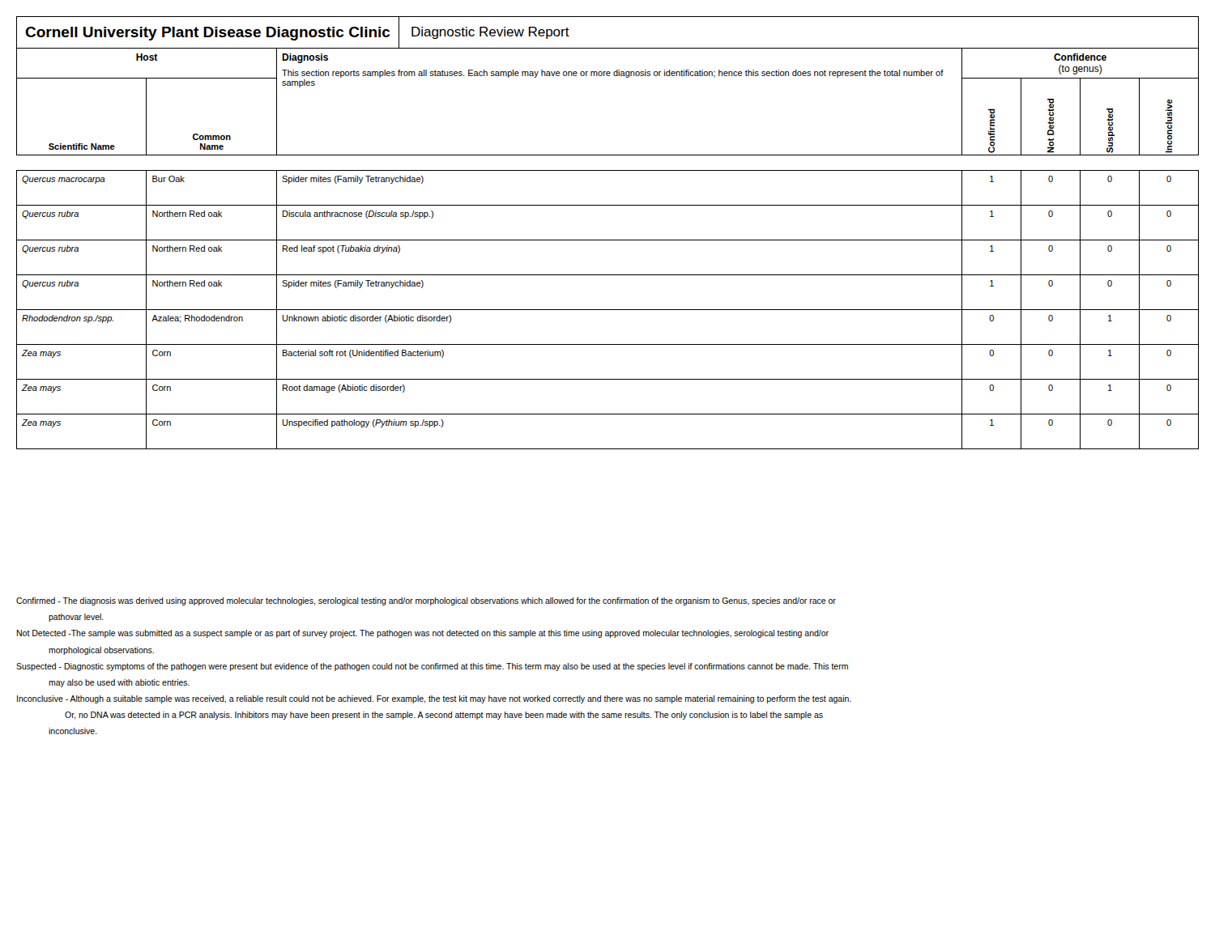Cornell University Plant Disease Diagnostic Clinic
Diagnostic Review Report
| Host | Diagnosis This section reports samples from all statuses. Each sample may have one or more diagnosis or identification; hence this section does not represent the total number of samples | Confidence (to genus) |
| --- | --- | --- |
| Scientific Name | Common Name | Confirmed | Not Detected | Suspected | Inconclusive |
| Quercus macrocarpa | Bur Oak | Spider mites (Family Tetranychidae) | 1 | 0 | 0 | 0 |
| Quercus rubra | Northern Red oak | Discula anthracnose ( Discula sp./spp.) | 1 | 0 | 0 | 0 |
| Quercus rubra | Northern Red oak | Red leaf spot ( Tubakia dryina ) | 1 | 0 | 0 | 0 |
| Quercus rubra | Northern Red oak | Spider mites (Family Tetranychidae) | 1 | 0 | 0 | 0 |
| Rhododendron sp./spp. | Azalea; Rhododendron | Unknown abiotic disorder (Abiotic disorder) | 0 | 0 | 1 | 0 |
| Zea mays | Corn | Bacterial soft rot (Unidentified Bacterium) | 0 | 0 | 1 | 0 |
| Zea mays | Corn | Root damage (Abiotic disorder) | 0 | 0 | 1 | 0 |
| Zea mays | Corn | Unspecified pathology ( Pythium sp./spp.) | 1 | 0 | 0 | 0 |
Confirmed - The diagnosis was derived using approved molecular technologies, serological testing and/or morphological observations which allowed for the confirmation of the organism to Genus, species and/or race or
pathovar level.
Not Detected -The sample was submitted as a suspect sample or as part of survey project. The pathogen was not detected on this sample at this time using approved molecular technologies, serological testing and/or
morphological observations.
Suspected - Diagnostic symptoms of the pathogen were present but evidence of the pathogen could not be confirmed at this time. This term may also be used at the species level if confirmations cannot be made. This term
may also be used with abiotic entries.
Inconclusive - Although a suitable sample was received, a reliable result could not be achieved. For example, the test kit may have not worked correctly and there was no sample material remaining to perform the test again.
Or, no DNA was detected in a PCR analysis. Inhibitors may have been present in the sample. A second attempt may have been made with the same results. The only conclusion is to label the sample as
inconclusive.